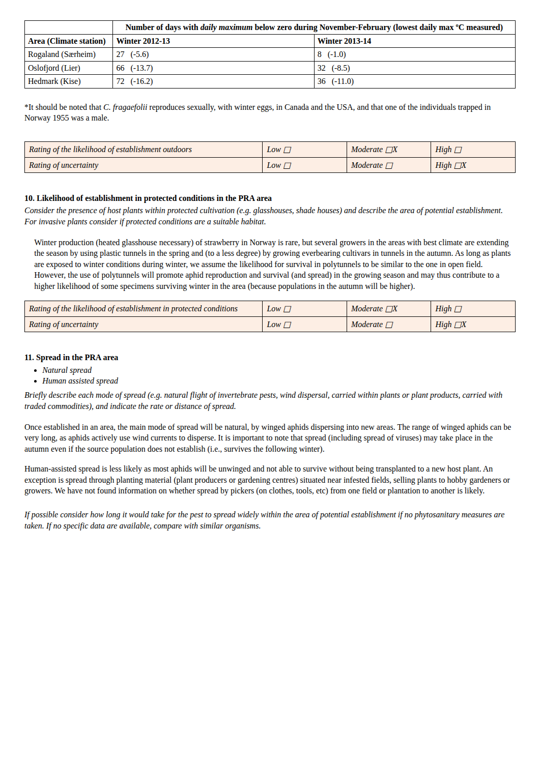| | Number of days with daily maximum below zero during November-February (lowest daily max ºC measured) |
| Area (Climate station) | Winter 2012-13 | Winter 2013-14 |
| Rogaland (Særheim) | 27 (-5.6) | 8 (-1.0) |
| Oslofjord (Lier) | 66 (-13.7) | 32 (-8.5) |
| Hedmark (Kise) | 72 (-16.2) | 36 (-11.0) |
*It should be noted that C. fragaefolii reproduces sexually, with winter eggs, in Canada and the USA, and that one of the individuals trapped in Norway 1955 was a male.
| Rating of the likelihood of establishment outdoors | Low □ | Moderate □ X | High □ |
| Rating of uncertainty | Low □ | Moderate □ | High □ X |
10. Likelihood of establishment in protected conditions in the PRA area
Consider the presence of host plants within protected cultivation (e.g. glasshouses, shade houses) and describe the area of potential establishment. For invasive plants consider if protected conditions are a suitable habitat.
Winter production (heated glasshouse necessary) of strawberry in Norway is rare, but several growers in the areas with best climate are extending the season by using plastic tunnels in the spring and (to a less degree) by growing everbearing cultivars in tunnels in the autumn. As long as plants are exposed to winter conditions during winter, we assume the likelihood for survival in polytunnels to be similar to the one in open field. However, the use of polytunnels will promote aphid reproduction and survival (and spread) in the growing season and may thus contribute to a higher likelihood of some specimens surviving winter in the area (because populations in the autumn will be higher).
| Rating of the likelihood of establishment in protected conditions | Low □ | Moderate □ X | High □ |
| Rating of uncertainty | Low □ | Moderate □ | High □ X |
11. Spread in the PRA area
Natural spread
Human assisted spread
Briefly describe each mode of spread (e.g. natural flight of invertebrate pests, wind dispersal, carried within plants or plant products, carried with traded commodities), and indicate the rate or distance of spread.
Once established in an area, the main mode of spread will be natural, by winged aphids dispersing into new areas. The range of winged aphids can be very long, as aphids actively use wind currents to disperse. It is important to note that spread (including spread of viruses) may take place in the autumn even if the source population does not establish (i.e., survives the following winter).
Human-assisted spread is less likely as most aphids will be unwinged and not able to survive without being transplanted to a new host plant. An exception is spread through planting material (plant producers or gardening centres) situated near infested fields, selling plants to hobby gardeners or growers. We have not found information on whether spread by pickers (on clothes, tools, etc) from one field or plantation to another is likely.
If possible consider how long it would take for the pest to spread widely within the area of potential establishment if no phytosanitary measures are taken. If no specific data are available, compare with similar organisms.